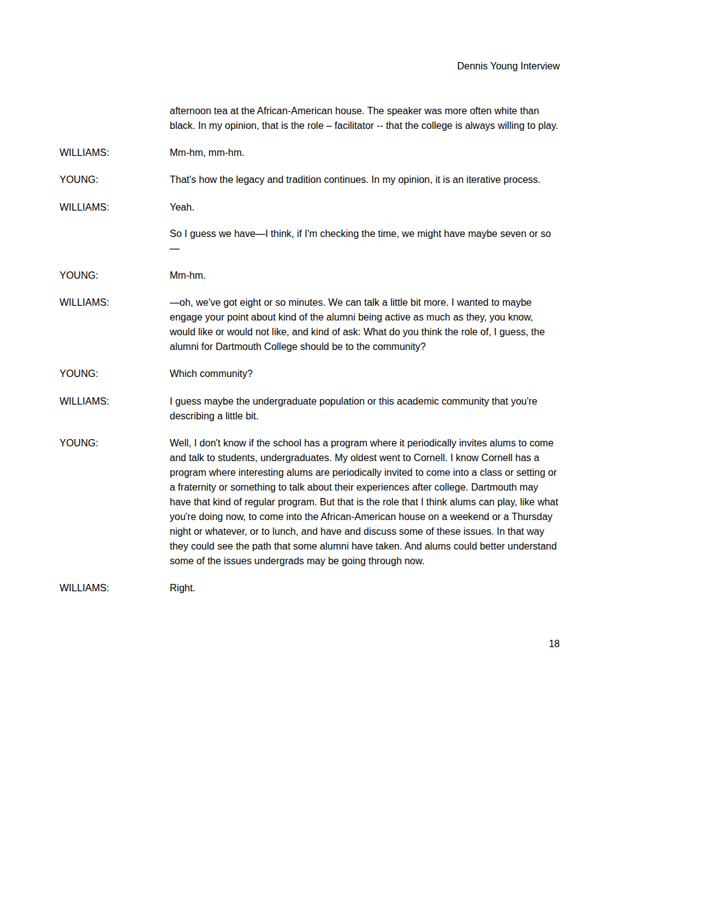Dennis Young Interview
| | afternoon tea at the African-American house. The speaker was more often white than black. In my opinion, that is the role – facilitator -- that the college is always willing to play. |
| WILLIAMS: | Mm-hm, mm-hm. |
| YOUNG: | That's how the legacy and tradition continues. In my opinion, it is an iterative process. |
| WILLIAMS: | Yeah. So I guess we have—I think, if I'm checking the time, we might have maybe seven or so— |
| YOUNG: | Mm-hm. |
| WILLIAMS: | —oh, we've got eight or so minutes. We can talk a little bit more. I wanted to maybe engage your point about kind of the alumni being active as much as they, you know, would like or would not like, and kind of ask: What do you think the role of, I guess, the alumni for Dartmouth College should be to the community? |
| YOUNG: | Which community? |
| WILLIAMS: | I guess maybe the undergraduate population or this academic community that you're describing a little bit. |
| YOUNG: | Well, I don't know if the school has a program where it periodically invites alums to come and talk to students, undergraduates. My oldest went to Cornell. I know Cornell has a program where interesting alums are periodically invited to come into a class or setting or a fraternity or something to talk about their experiences after college. Dartmouth may have that kind of regular program. But that is the role that I think alums can play, like what you're doing now, to come into the African-American house on a weekend or a Thursday night or whatever, or to lunch, and have and discuss some of these issues. In that way they could see the path that some alumni have taken. And alums could better understand some of the issues undergrads may be going through now. |
| WILLIAMS: | Right. |
18